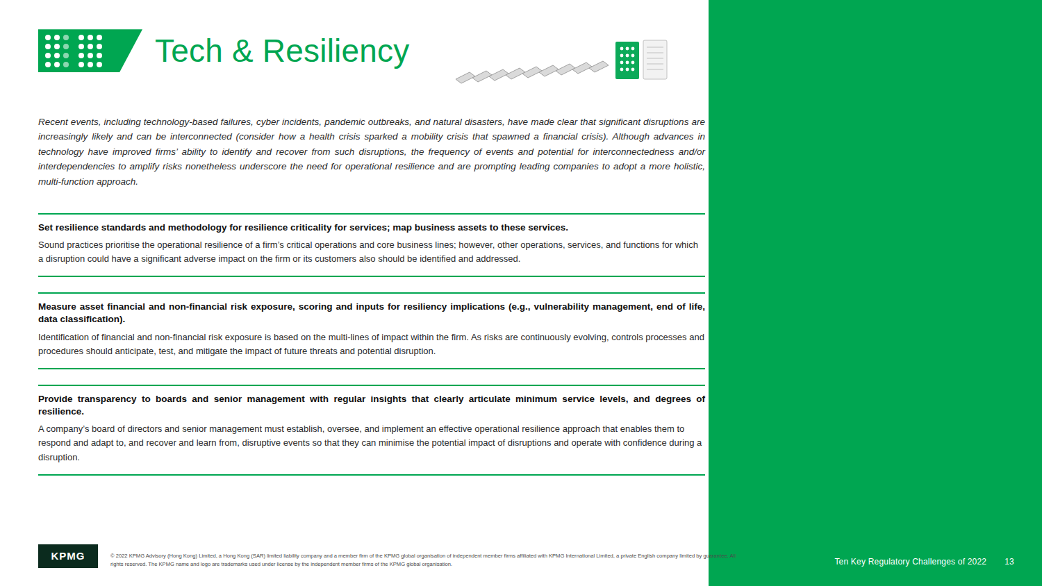Tech & Resiliency
Recent events, including technology-based failures, cyber incidents, pandemic outbreaks, and natural disasters, have made clear that significant disruptions are increasingly likely and can be interconnected (consider how a health crisis sparked a mobility crisis that spawned a financial crisis). Although advances in technology have improved firms’ ability to identify and recover from such disruptions, the frequency of events and potential for interconnectedness and/or interdependencies to amplify risks nonetheless underscore the need for operational resilience and are prompting leading companies to adopt a more holistic, multi-function approach.
Set resilience standards and methodology for resilience criticality for services; map business assets to these services.
Sound practices prioritise the operational resilience of a firm’s critical operations and core business lines; however, other operations, services, and functions for which a disruption could have a significant adverse impact on the firm or its customers also should be identified and addressed.
Measure asset financial and non-financial risk exposure, scoring and inputs for resiliency implications (e.g., vulnerability management, end of life, data classification).
Identification of financial and non-financial risk exposure is based on the multi-lines of impact within the firm. As risks are continuously evolving, controls processes and procedures should anticipate, test, and mitigate the impact of future threats and potential disruption.
Provide transparency to boards and senior management with regular insights that clearly articulate minimum service levels, and degrees of resilience.
A company’s board of directors and senior management must establish, oversee, and implement an effective operational resilience approach that enables them to respond and adapt to, and recover and learn from, disruptive events so that they can minimise the potential impact of disruptions and operate with confidence during a disruption.
KPMG
© 2022 KPMG Advisory (Hong Kong) Limited, a Hong Kong (SAR) limited liability company and a member firm of the KPMG global organisation of independent member firms affiliated with KPMG International Limited, a private English company limited by guarantee. All rights reserved. The KPMG name and logo are trademarks used under license by the independent member firms of the KPMG global organisation.
Ten Key Regulatory Challenges of 2022 13